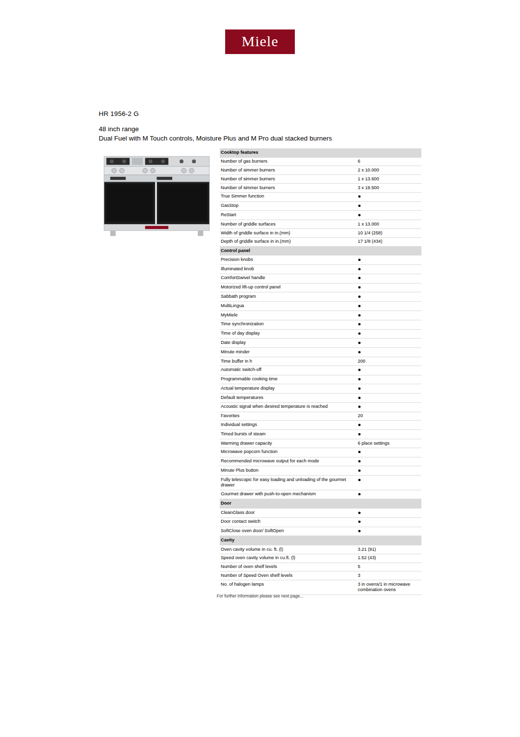Miele
HR 1956-2 G
48 inch range
Dual Fuel with M Touch controls, Moisture Plus and M Pro dual stacked burners
| Cooktop features | |
| Number of gas burners | 6 |
| Number of simmer burners | 2 x 10.000 |
| Number of simmer burners | 1 x 13.600 |
| Number of simmer burners | 3 x 19.500 |
| True Simmer function | ● |
| GasStop | ● |
| ReStart | ● |
| Number of griddle surfaces | 1 x 13.000 |
| Width of griddle surface in in.(mm) | 10 1/4 (258) |
| Depth of griddle surface in in.(mm) | 17 1/8 (434) |
| Control panel | |
| Precision knobs | ● |
| Illuminated knob | ● |
| ComfortSwivel handle | ● |
| Motorized lift-up control panel | ● |
| Sabbath program | ● |
| MultiLingua | ● |
| MyMiele | ● |
| Time synchronization | ● |
| Time of day display | ● |
| Date display | ● |
| Minute minder | ● |
| Time buffer in h | 200 |
| Automatic switch-off | ● |
| Programmable cooking time | ● |
| Actual temperature display | ● |
| Default temperatures | ● |
| Acoustic signal when desired temperature is reached | ● |
| Favorites | 20 |
| Individual settings | ● |
| Timed bursts of steam | ● |
| Warming drawer capacity | 6 place settings |
| Microwave popcorn function | ● |
| Recommended microwave output for each mode | ● |
| Minute Plus button | ● |
| Fully telescopic for easy loading and unloading of the gourmet drawer | ● |
| Gourmet drawer with push-to-open mechanism | ● |
| Door | |
| CleanGlass door | ● |
| Door contact switch | ● |
| SoftClose oven door/ SoftOpen | ● |
| Cavity | |
| Oven cavity volume in cu. ft. (l) | 3.21 (91) |
| Speed oven cavity volume in cu.ft. (l) | 1.52 (43) |
| Number of oven shelf levels | 5 |
| Number of Speed Oven shelf levels | 3 |
| No. of halogen lamps | 3 in ovens/1 in microwave combination ovens |
For further information please see next page...